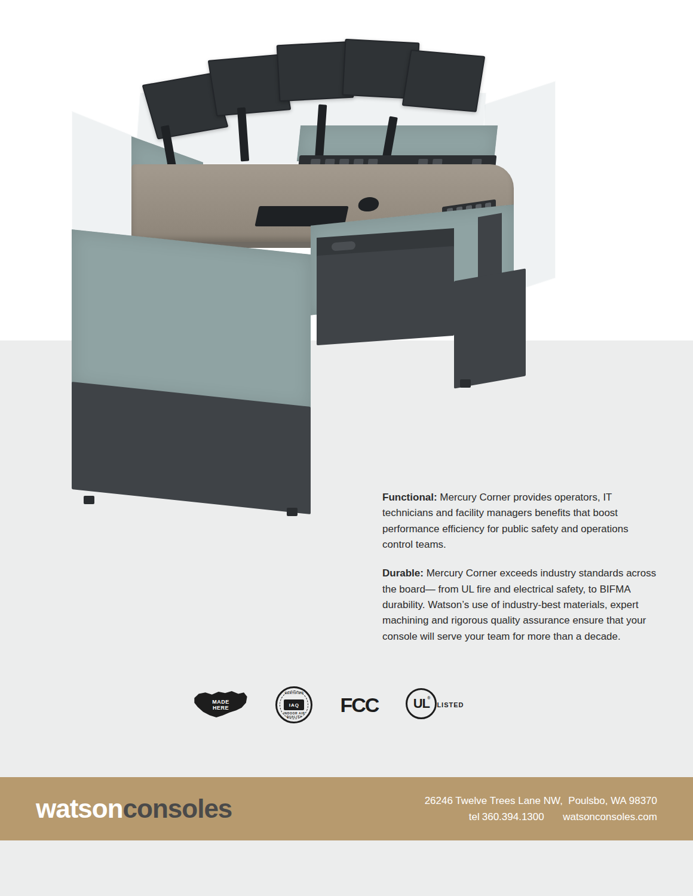Functional: Mercury Corner provides operators, IT technicians and facility managers benefits that boost performance efficiency for public safety and operations control teams.
Durable: Mercury Corner exceeds industry standards across the board— from UL fire and electrical safety, to BIFMA durability. Watson’s use of industry-best materials, expert machining and rigorous quality assurance ensure that your console will serve your team for more than a decade.
MADE
HERE
Certified Indoor Air Quality
FCC
UL®
LISTED
watson consoles
26246 Twelve Trees Lane NW, Poulsbo, WA 98370
tel 360.394.1300 watsonconsoles.com